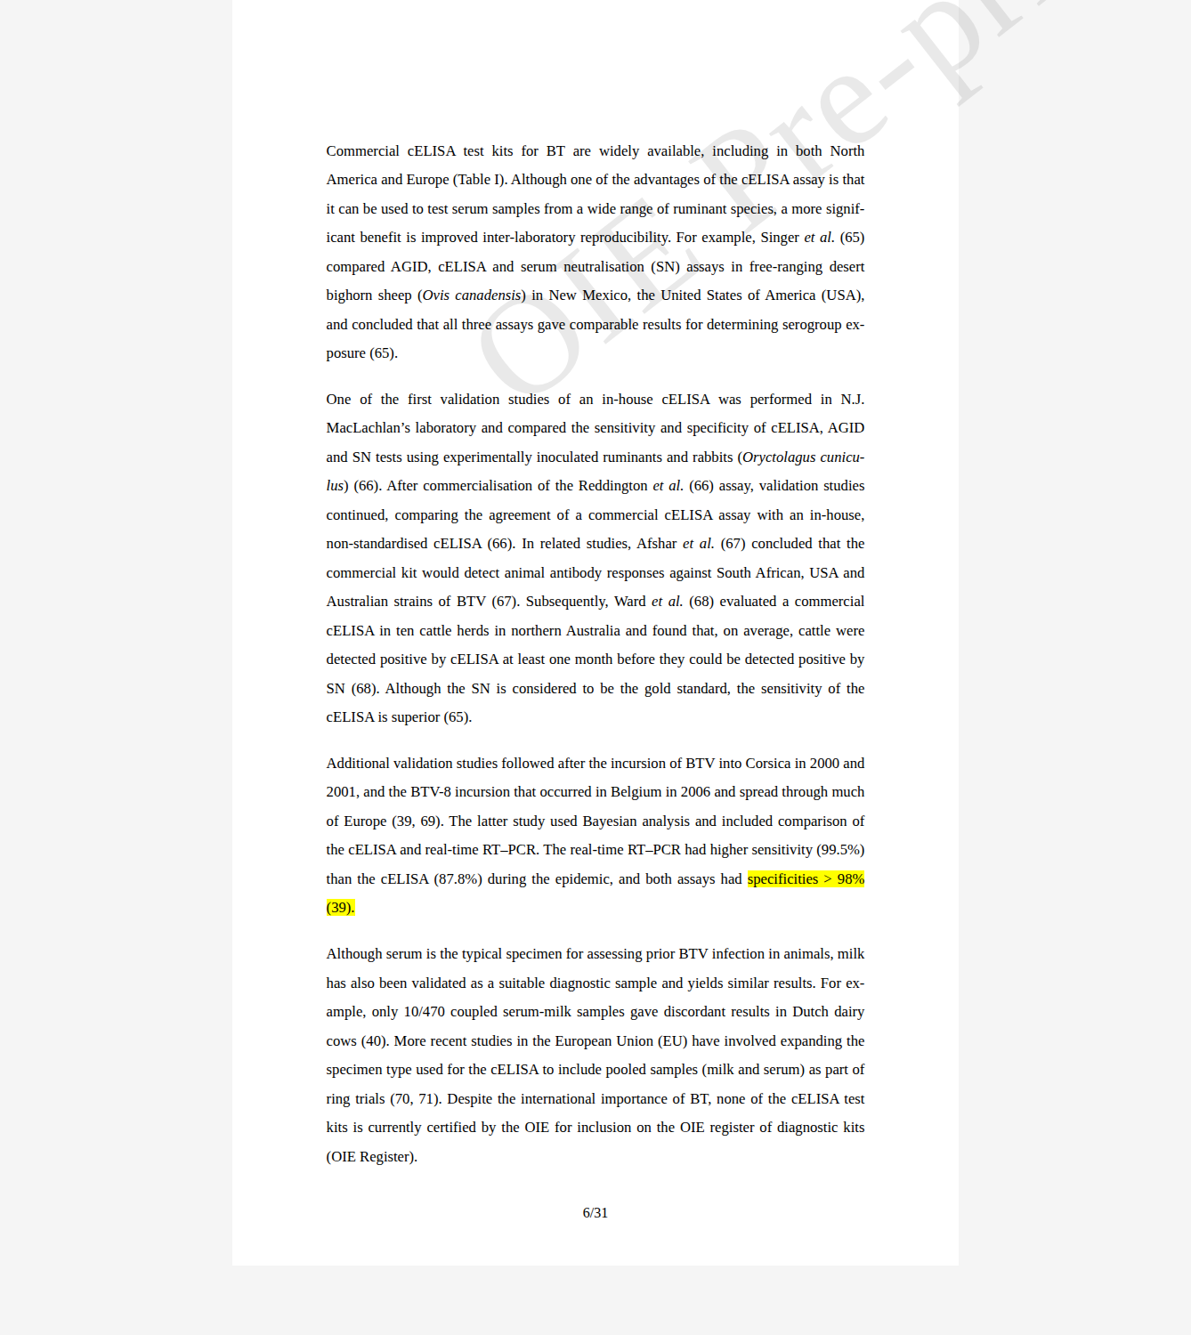OIE Pre-print
Commercial cELISA test kits for BT are widely available, including in both North America and Europe (Table I). Although one of the advantages of the cELISA assay is that it can be used to test serum samples from a wide range of ruminant species, a more significant benefit is improved inter-laboratory reproducibility. For example, Singer et al. (65) compared AGID, cELISA and serum neutralisation (SN) assays in free-ranging desert bighorn sheep (Ovis canadensis) in New Mexico, the United States of America (USA), and concluded that all three assays gave comparable results for determining serogroup exposure (65).
One of the first validation studies of an in-house cELISA was performed in N.J. MacLachlan’s laboratory and compared the sensitivity and specificity of cELISA, AGID and SN tests using experimentally inoculated ruminants and rabbits (Oryctolagus cuniculus) (66). After commercialisation of the Reddington et al. (66) assay, validation studies continued, comparing the agreement of a commercial cELISA assay with an in-house, non-standardised cELISA (66). In related studies, Afshar et al. (67) concluded that the commercial kit would detect animal antibody responses against South African, USA and Australian strains of BTV (67). Subsequently, Ward et al. (68) evaluated a commercial cELISA in ten cattle herds in northern Australia and found that, on average, cattle were detected positive by cELISA at least one month before they could be detected positive by SN (68). Although the SN is considered to be the gold standard, the sensitivity of the cELISA is superior (65).
Additional validation studies followed after the incursion of BTV into Corsica in 2000 and 2001, and the BTV-8 incursion that occurred in Belgium in 2006 and spread through much of Europe (39, 69). The latter study used Bayesian analysis and included comparison of the cELISA and real-time RT–PCR. The real-time RT–PCR had higher sensitivity (99.5%) than the cELISA (87.8%) during the epidemic, and both assays had specificities > 98% (39).
Although serum is the typical specimen for assessing prior BTV infection in animals, milk has also been validated as a suitable diagnostic sample and yields similar results. For example, only 10/470 coupled serum-milk samples gave discordant results in Dutch dairy cows (40). More recent studies in the European Union (EU) have involved expanding the specimen type used for the cELISA to include pooled samples (milk and serum) as part of ring trials (70, 71). Despite the international importance of BT, none of the cELISA test kits is currently certified by the OIE for inclusion on the OIE register of diagnostic kits (OIE Register).
6/31